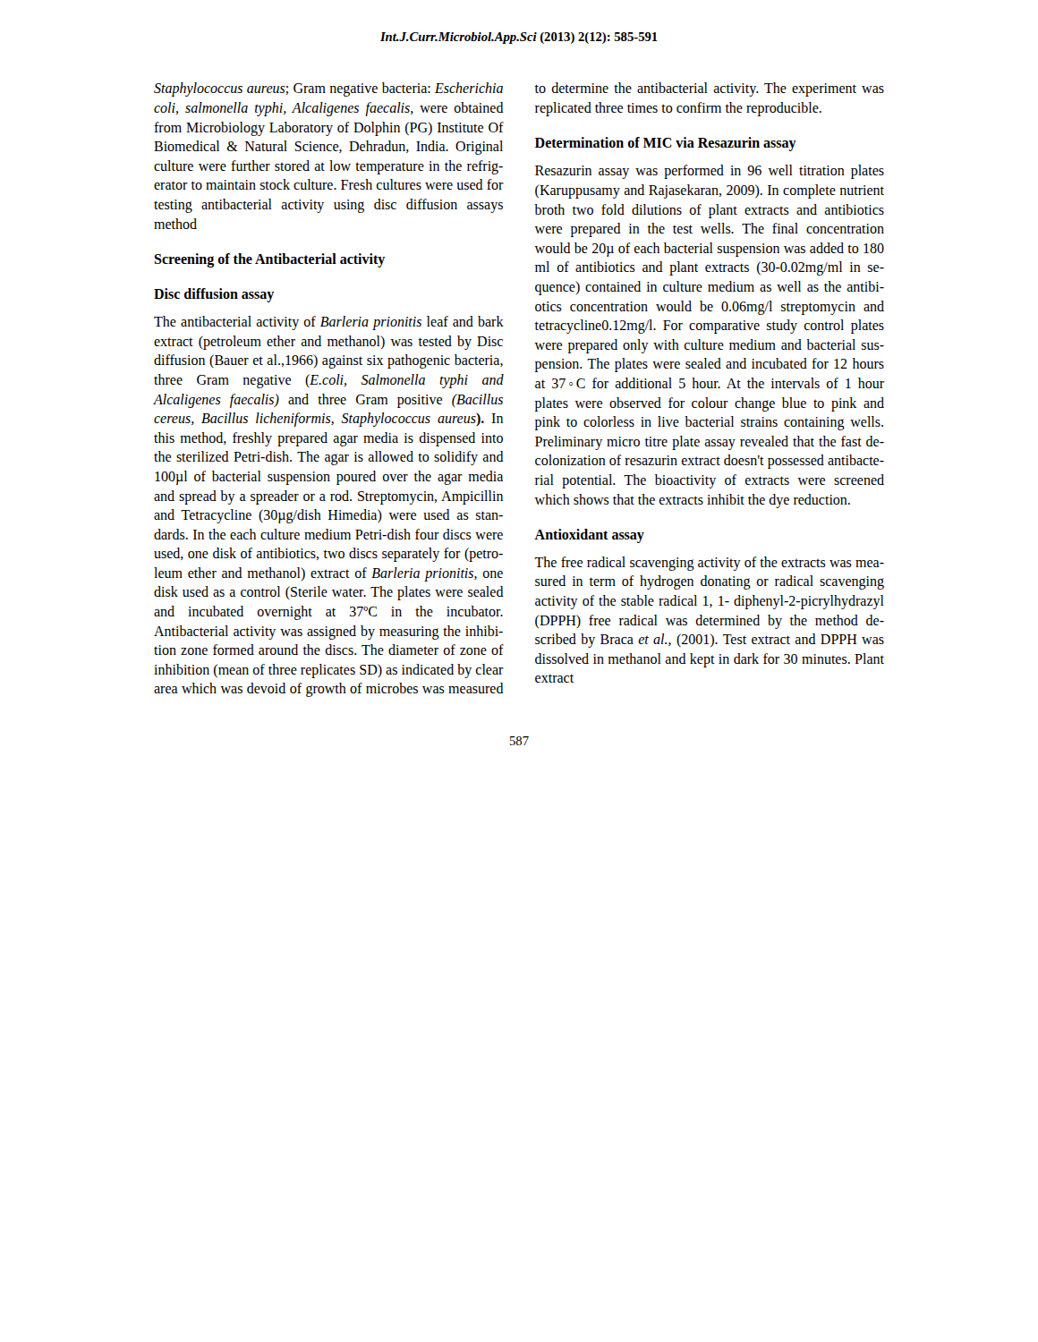Int.J.Curr.Microbiol.App.Sci (2013) 2(12): 585-591
Staphylococcus aureus; Gram negative bacteria: Escherichia coli, salmonella typhi, Alcaligenes faecalis, were obtained from Microbiology Laboratory of Dolphin (PG) Institute Of Biomedical & Natural Science, Dehradun, India. Original culture were further stored at low temperature in the refrigerator to maintain stock culture. Fresh cultures were used for testing antibacterial activity using disc diffusion assays method
Screening of the Antibacterial activity
Disc diffusion assay
The antibacterial activity of Barleria prionitis leaf and bark extract (petroleum ether and methanol) was tested by Disc diffusion (Bauer et al.,1966) against six pathogenic bacteria, three Gram negative (E.coli, Salmonella typhi and Alcaligenes faecalis) and three Gram positive (Bacillus cereus, Bacillus licheniformis, Staphylococcus aureus). In this method, freshly prepared agar media is dispensed into the sterilized Petri-dish. The agar is allowed to solidify and 100µl of bacterial suspension poured over the agar media and spread by a spreader or a rod. Streptomycin, Ampicillin and Tetracycline (30µg/dish Himedia) were used as standards. In the each culture medium Petri-dish four discs were used, one disk of antibiotics, two discs separately for (petroleum ether and methanol) extract of Barleria prionitis, one disk used as a control (Sterile water. The plates were sealed and incubated overnight at 37ºC in the incubator. Antibacterial activity was assigned by measuring the inhibition zone formed around the discs. The diameter of zone of inhibition (mean of three replicates SD) as indicated by clear area which was devoid of growth of microbes was measured to determine the antibacterial activity. The experiment was replicated three times to confirm the reproducible.
Determination of MIC via Resazurin assay
Resazurin assay was performed in 96 well titration plates (Karuppusamy and Rajasekaran, 2009). In complete nutrient broth two fold dilutions of plant extracts and antibiotics were prepared in the test wells. The final concentration would be 20µ of each bacterial suspension was added to 180 ml of antibiotics and plant extracts (30-0.02mg/ml in sequence) contained in culture medium as well as the antibiotics concentration would be 0.06mg/l streptomycin and tetracycline0.12mg/l. For comparative study control plates were prepared only with culture medium and bacterial suspension. The plates were sealed and incubated for 12 hours at 37◦C for additional 5 hour. At the intervals of 1 hour plates were observed for colour change blue to pink and pink to colorless in live bacterial strains containing wells. Preliminary micro titre plate assay revealed that the fast decolonization of resazurin extract doesn't possessed antibacterial potential. The bioactivity of extracts were screened which shows that the extracts inhibit the dye reduction.
Antioxidant assay
The free radical scavenging activity of the extracts was measured in term of hydrogen donating or radical scavenging activity of the stable radical 1, 1- diphenyl-2-picrylhydrazyl (DPPH) free radical was determined by the method described by Braca et al., (2001). Test extract and DPPH was dissolved in methanol and kept in dark for 30 minutes. Plant extract
587